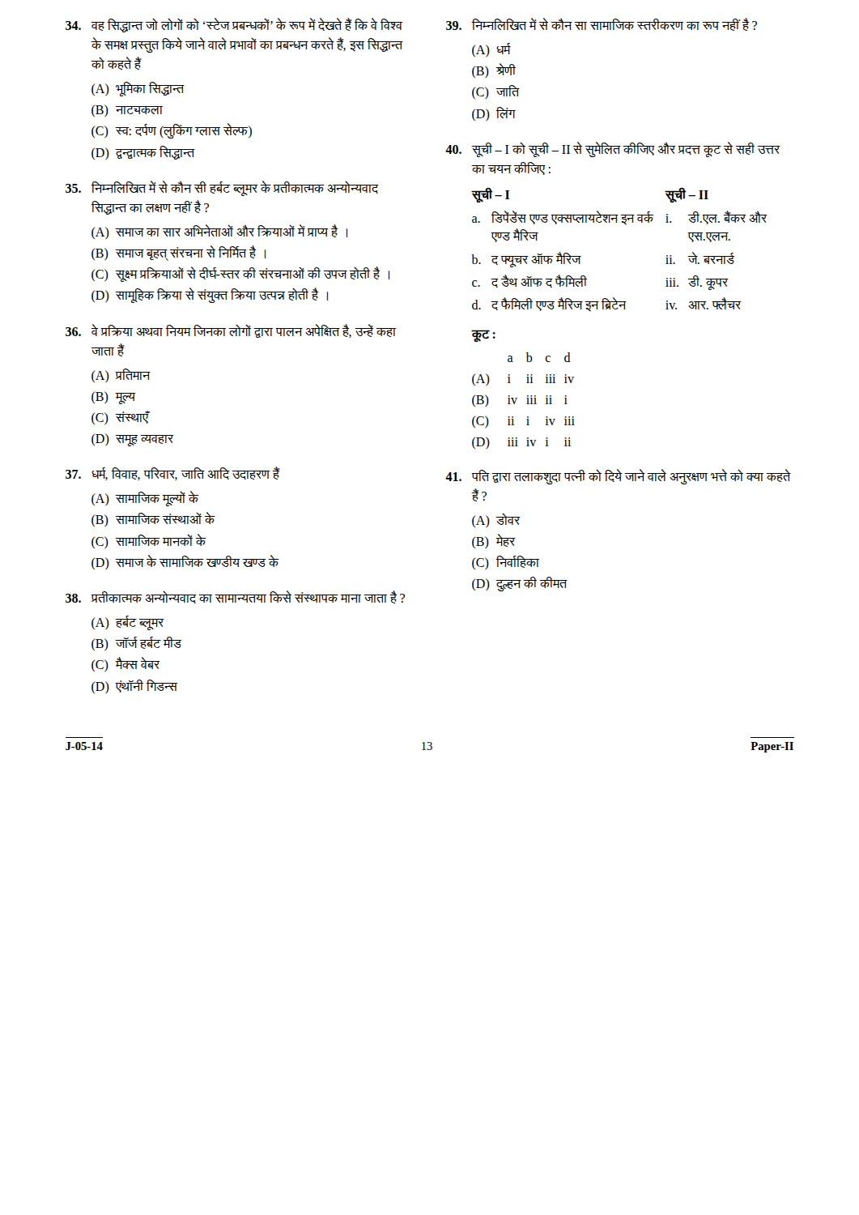34.
वह सिद्धान्त जो लोगों को ‘स्टेज प्रबन्धकों’ के रूप में देखते हैं कि वे विश्व के समक्ष प्रस्तुत किये जाने वाले प्रभावों का प्रबन्धन करते हैं, इस सिद्धान्त को कहते हैं
(A) भूमिका सिद्धान्त
(B) नाट्यकला
(C) स्व: दर्पण (लुकिंग ग्लास सेल्फ)
(D) द्वन्द्वात्मक सिद्धान्त
35.
निम्नलिखित में से कौन सी हर्बट ब्लूमर के प्रतीकात्मक अन्योन्यवाद सिद्धान्त का लक्षण नहीं है ?
(A) समाज का सार अभिनेताओं और क्रियाओं में प्राप्य है ।
(B) समाज बृहत् संरचना से निर्मित है ।
(C) सूक्ष्म प्रक्रियाओं से दीर्घ-स्तर की संरचनाओं की उपज होती है ।
(D) सामूहिक क्रिया से संयुक्त क्रिया उत्पन्न होती है ।
36.
वे प्रक्रिया अथवा नियम जिनका लोगों द्वारा पालन अपेक्षित है, उन्हें कहा जाता हैं
(A) प्रतिमान
(B) मूल्य
(C) संस्थाएँ
(D) समूह व्यवहार
37.
धर्म, विवाह, परिवार, जाति आदि उदाहरण हैं
(A) सामाजिक मूल्यों के
(B) सामाजिक संस्थाओं के
(C) सामाजिक मानकों के
(D) समाज के सामाजिक खण्डीय खण्ड के
38.
प्रतीकात्मक अन्योन्यवाद का सामान्यतया किसे संस्थापक माना जाता है ?
(A) हर्बट ब्लूमर
(B) जॉर्ज हर्बट मीड
(C) मैक्स वेबर
(D) एंथॉनी गिडन्स
39.
निम्नलिखित में से कौन सा सामाजिक स्तरीकरण का रूप नहीं है ?
(A) धर्म
(B) श्रेणी
(C) जाति
(D) लिंग
40.
सूची – I को सूची – II से सुमेलित कीजिए और प्रदत्त कूट से सही उत्तर का चयन कीजिए :
| सूची – I | सूची – II |
| --- | --- |
| a. | डिपेंडेंस एण्ड एक्सप्लायटेशन इन वर्क एण्ड मैरिज | i. | डी.एल. बैंकर और एस.एलन. |
| b. | द फ्यूचर ऑफ मैरिज | ii. | जे. बरनार्ड |
| c. | द डैथ ऑफ द फैमिली | iii. | डी. कूपर |
| d. | द फैमिली एण्ड मैरिज इन ब्रिटेन | iv. | आर. फ्लैचर |
कूट :
| | a | b | c | d |
| (A) | i | ii | iii | iv |
| (B) | iv | iii | ii | i |
| (C) | ii | i | iv | iii |
| (D) | iii | iv | i | ii |
41.
पति द्वारा तलाकशुदा पत्नी को दिये जाने वाले अनुरक्षण भत्ते को क्या कहते हैं ?
(A) डोवर
(B) मेहर
(C) निर्वाहिका
(D) दुल्हन की कीमत
J-05-14
13
Paper-II